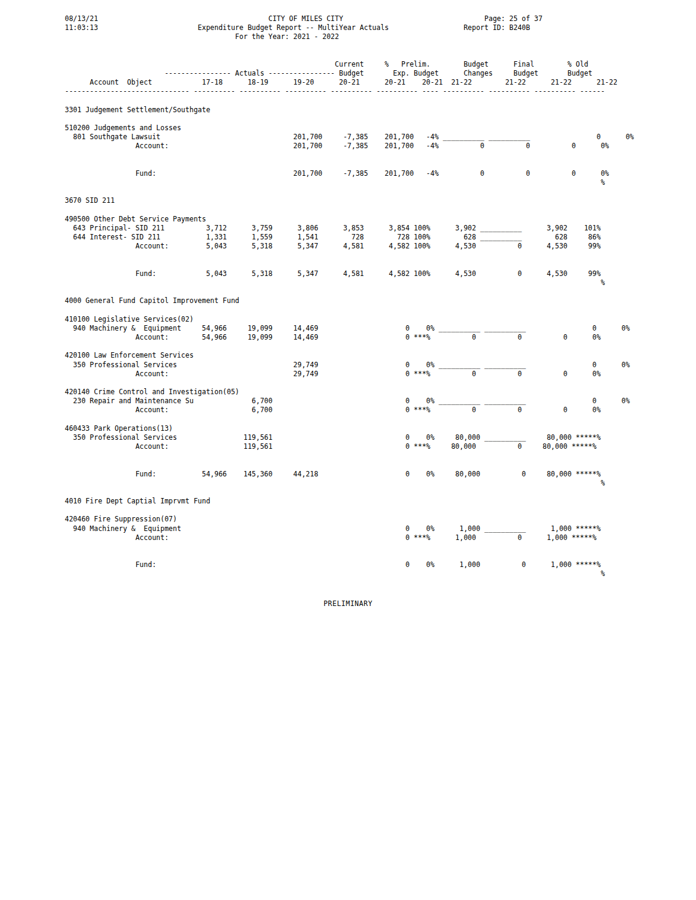08/13/21                                         CITY OF MILES CITY                                  Page: 25 of 37
11:03:13                        Expenditure Budget Report -- MultiYear Actuals                  Report ID: B240B
                                         For the Year: 2021 - 2022


                                                                 Current     %   Prelim.        Budget      Final        % Old
                        ---------------- Actuals ---------------- Budget       Exp. Budget      Changes     Budget       Budget
      Account  Object            17-18      18-19      19-20      20-21      20-21    20-21  21-22        21-22      21-22      21-22
------------------------------ ---------- ---------- ---------- ---------- ---------- ---- ---------- ---------- ---------- ------

3301 Judgement Settlement/Southgate

510200 Judgements and Losses
  801 Southgate Lawsuit                                201,700     -7,385    201,700   -4% __________ __________                0      0%
                 Account:                              201,700     -7,385    201,700   -4%          0          0          0      0%


                 Fund:                                 201,700     -7,385    201,700   -4%          0          0          0      0%
                                                                                                                                 %

3670 SID 211

490500 Other Debt Service Payments
  643 Principal- SID 211          3,712      3,759      3,806      3,853      3,854 100%      3,902 __________      3,902    101%
  644 Interest- SID 211           1,331      1,559      1,541        728        728 100%        628 __________        628     86%
                 Account:         5,043      5,318      5,347      4,581      4,582 100%      4,530          0      4,530     99%


                 Fund:            5,043      5,318      5,347      4,581      4,582 100%      4,530          0      4,530     99%
                                                                                                                                 %

4000 General Fund Capitol Improvement Fund

410100 Legislative Services(02)
  940 Machinery &  Equipment     54,966     19,099     14,469                     0    0% __________ __________                0      0%
                 Account:        54,966     19,099     14,469                     0 ***%          0          0          0      0%

420100 Law Enforcement Services
  350 Professional Services                            29,749                     0    0% __________ __________                0      0%
                 Account:                              29,749                     0 ***%          0          0          0      0%

420140 Crime Control and Investigation(05)
  230 Repair and Maintenance Su              6,700                                0    0% __________ __________                0      0%
                 Account:                    6,700                                0 ***%          0          0          0      0%

460433 Park Operations(13)
  350 Professional Services                119,561                                0    0%     80,000 __________     80,000 *****%
                 Account:                  119,561                                0 ***%     80,000          0     80,000 *****%


                 Fund:           54,966    145,360     44,218                     0    0%     80,000          0     80,000 *****%
                                                                                                                                 %

4010 Fire Dept Captial Imprvmt Fund

420460 Fire Suppression(07)
  940 Machinery &  Equipment                                                      0    0%      1,000 __________      1,000 *****%
                 Account:                                                         0 ***%      1,000          0      1,000 *****%


                 Fund:                                                            0    0%      1,000          0      1,000 *****%
                                                                                                                                 %
PRELIMINARY